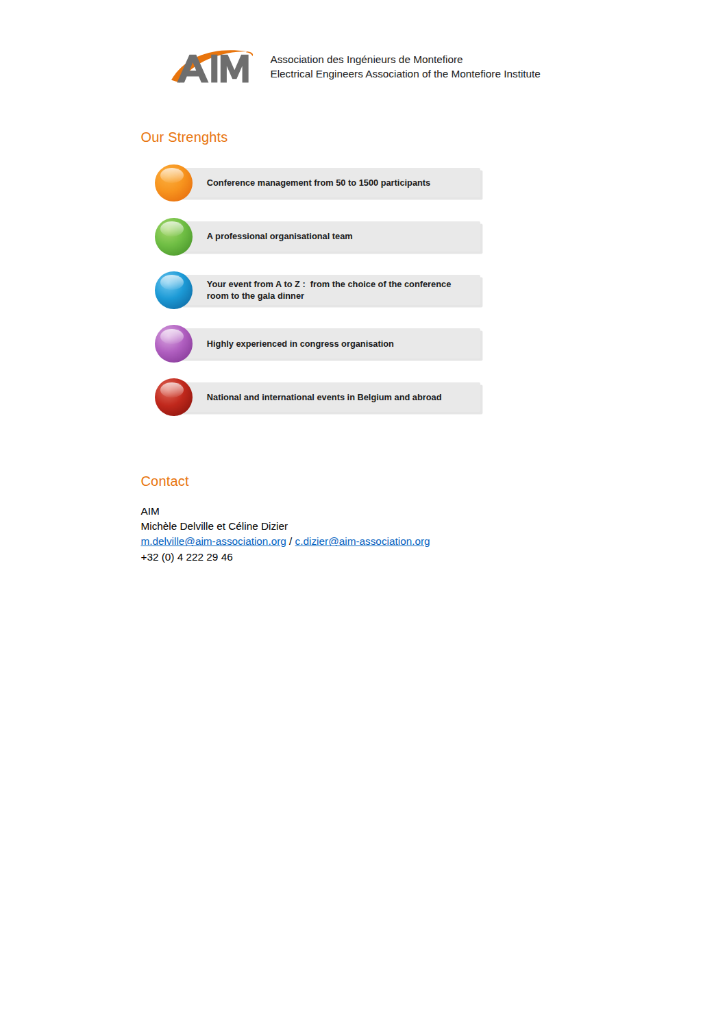Association des Ingénieurs de Montefiore
Electrical Engineers Association of the Montefiore Institute
Our Strenghts
Conference management from 50 to 1500 participants
A professional organisational team
Your event from A to Z : from the choice of the conference room to the gala dinner
Highly experienced in congress organisation
National and international events in Belgium and abroad
Contact
AIM
Michèle Delville et Céline Dizier
m.delville@aim-association.org / c.dizier@aim-association.org
+32 (0) 4 222 29 46